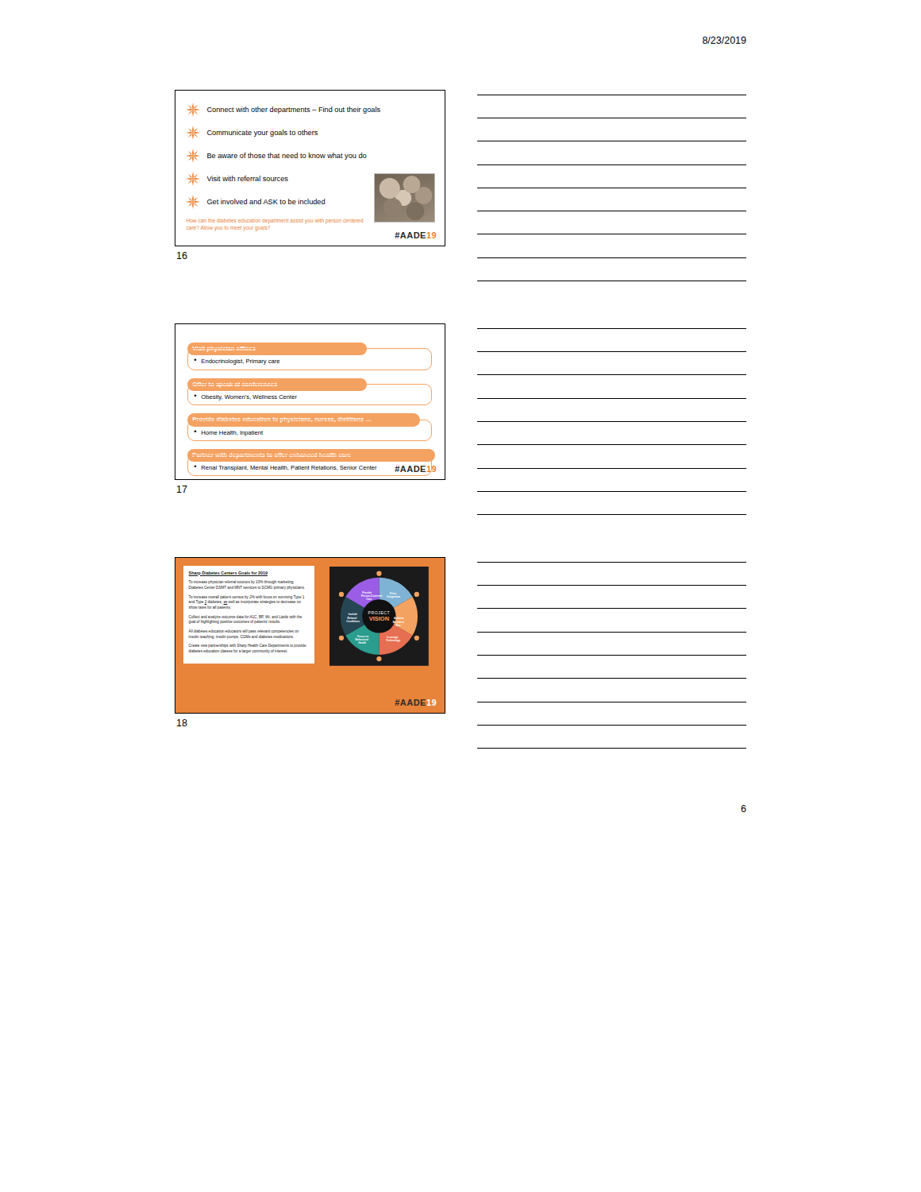8/23/2019
Connect with other departments – Find out their goals
Communicate your goals to others
Be aware of those that need to know what you do
Visit with referral sources
Get involved and ASK to be included
How can the diabetes education department assist you with person centered care? Allow you to meet your goals?
#AADE 19
16
Visit physician offices
Endocrinologist, Primary care
Offer to speak at conferences
Obesity, Women’s, Wellness Center
Provide diabetes education to physicians, nurses, dietitians …
Home Health, Inpatient
Partner with departments to offer enhanced health care
Renal Transplant, Mental Health, Patient Relations, Senior Center
#AADE 19
17
Sharp Diabetes Centers Goals for 2019
To increase physician referral sources by 10% through marketing Diabetes Center DSMT and MNT services to SCMG primary physicians.
To increase overall patient census by 2% with focus on surviving Type 1 and Type 2 diabetes, as well as incorporate strategies to decrease no show rates for all patients.
Collect and analyze outcome data for A1C, BP, Wt. and Lipids with the goal of highlighting positive outcomes of patients’ results.
All diabetes education educators will pass relevant competencies on insulin teaching, insulin pumps, CGMs and diabetes medications.
Create new partnerships with Sharp Health Care Departments to provide diabetes education classes for a larger community of interest.
PROJECT VISION Provide Person-Centered Care Drive Integration Achieve Business Aim Leverage Technology Focus on Behavioral Health Include Related Conditions
#AADE 19
18
6